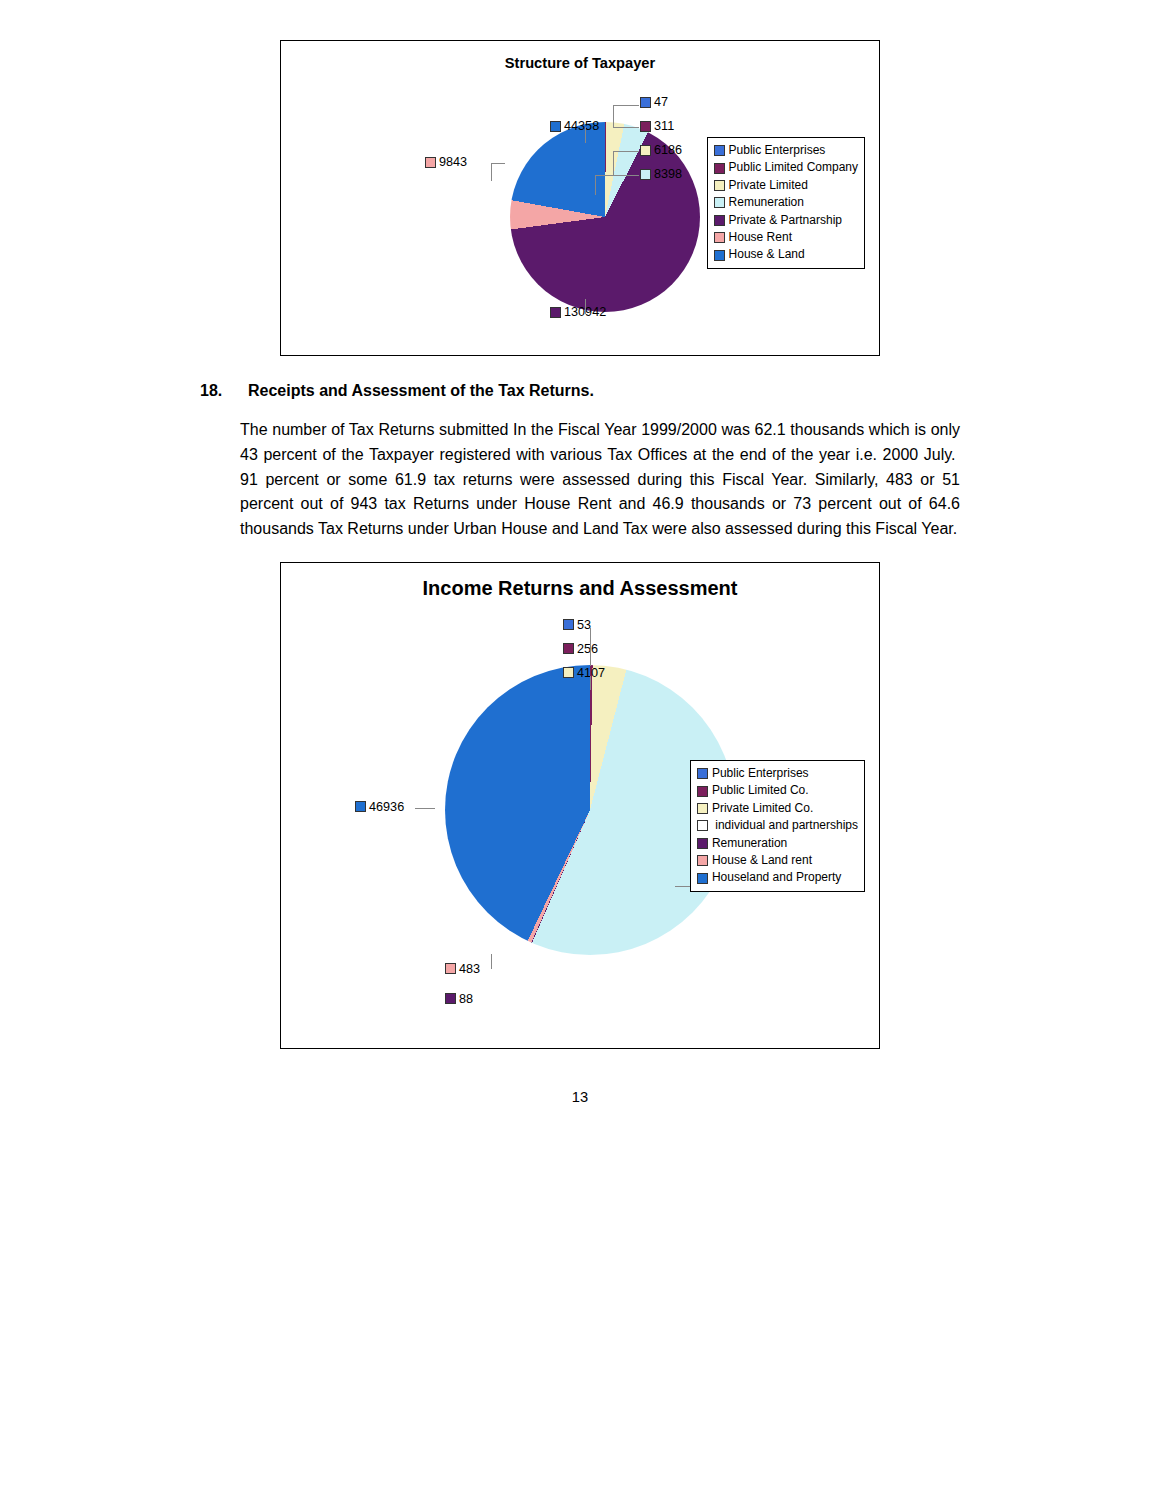Structure of Taxpayer
47
311
6186
8398
130942
9843
44358
Public Enterprises
Public Limited Company
Private Limited
Remuneration
Private & Partnarship
House Rent
House & Land
18.
Receipts and Assessment of the Tax Returns.
The number of Tax Returns submitted In the Fiscal Year 1999/2000 was 62.1 thousands which is only 43 percent of the Taxpayer registered with various Tax Offices at the end of the year i.e. 2000 July. 91 percent or some 61.9 tax returns were assessed during this Fiscal Year. Similarly, 483 or 51 percent out of 943 tax Returns under House Rent and 46.9 thousands or 73 percent out of 64.6 thousands Tax Returns under Urban House and Land Tax were also assessed during this Fiscal Year.
Income Returns and Assessment
53
256
4107
57436
46936
483
88
Public Enterprises
Public Limited Co.
Private Limited Co.
individual and partnerships
Remuneration
House & Land rent
Houseland and Property
13